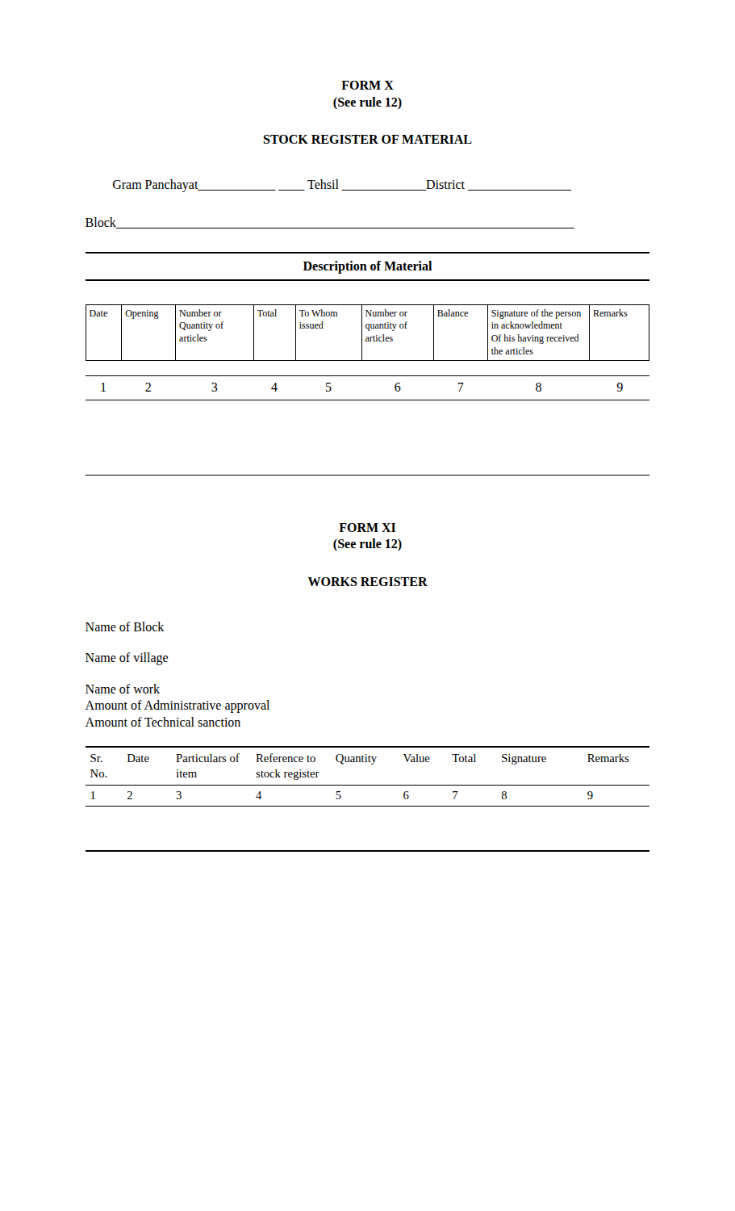FORM X
(See rule 12)
STOCK REGISTER OF MATERIAL
Gram Panchayat____________ ____ Tehsil _____________District ________________
Block_______________________________________________________________________
Description of Material
| Date | Opening | Number or Quantity of articles | Total | To Whom issued | Number or quantity of articles | Balance | Signature of the person in acknowledment Of his having received the articles | Remarks |
| --- | --- | --- | --- | --- | --- | --- | --- | --- |
| 1 | 2 | 3 | 4 | 5 | 6 | 7 | 8 | 9 |
FORM XI
(See rule 12)
WORKS REGISTER
Name of Block
Name of village
Name of work
Amount of Administrative approval
Amount of Technical sanction
| Sr. No. | Date | Particulars of item | Reference to stock register | Quantity | Value | Total | Signature | Remarks |
| --- | --- | --- | --- | --- | --- | --- | --- | --- |
| 1 | 2 | 3 | 4 | 5 | 6 | 7 | 8 | 9 |